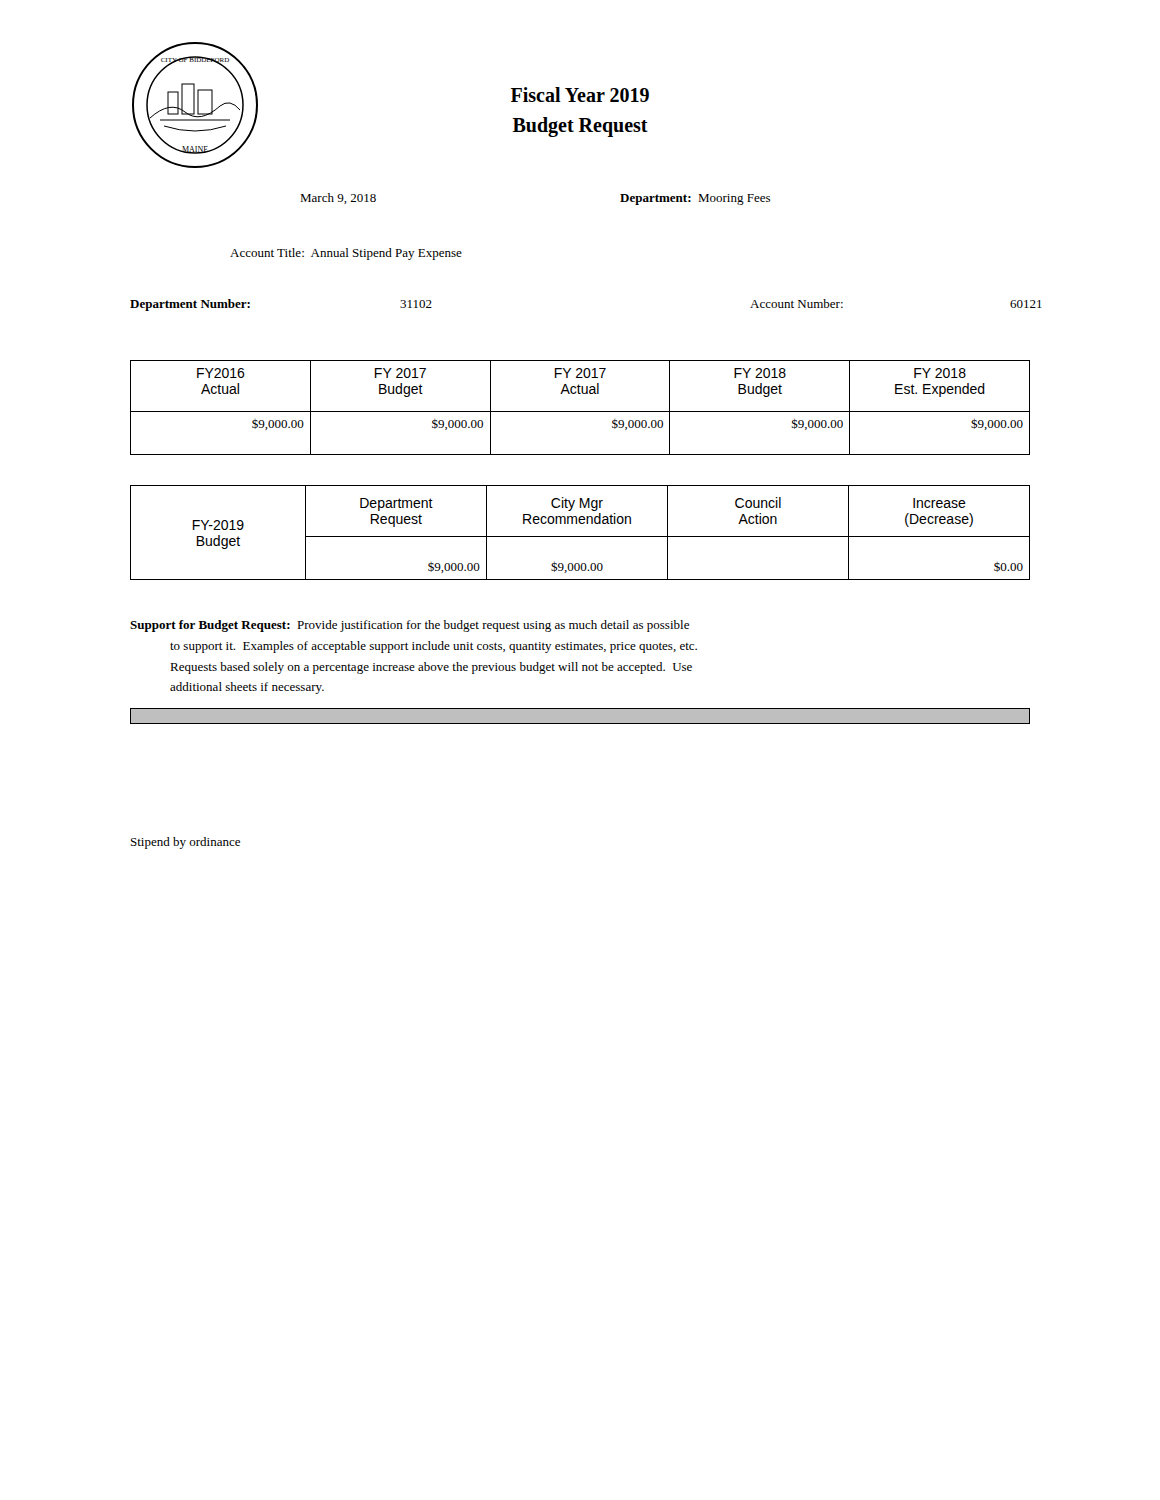CITY OF BIDDEFORD MAINE
Fiscal Year 2019
Budget Request
March 9, 2018
Department: Mooring Fees
Account Title: Annual Stipend Pay Expense
Department Number: 31102 Account Number: 60121
| FY2016 Actual | FY 2017 Budget | FY 2017 Actual | FY 2018 Budget | FY 2018 Est. Expended |
| --- | --- | --- | --- | --- |
| $9,000.00 | $9,000.00 | $9,000.00 | $9,000.00 | $9,000.00 |
| FY-2019 Budget | Department Request | City Mgr Recommendation | Council Action | Increase (Decrease) |
| $9,000.00 | $9,000.00 | | $0.00 |
Support for Budget Request: Provide justification for the budget request using as much detail as possible
to support it. Examples of acceptable support include unit costs, quantity estimates, price quotes, etc.
Requests based solely on a percentage increase above the previous budget will not be accepted. Use
additional sheets if necessary.
Stipend by ordinance